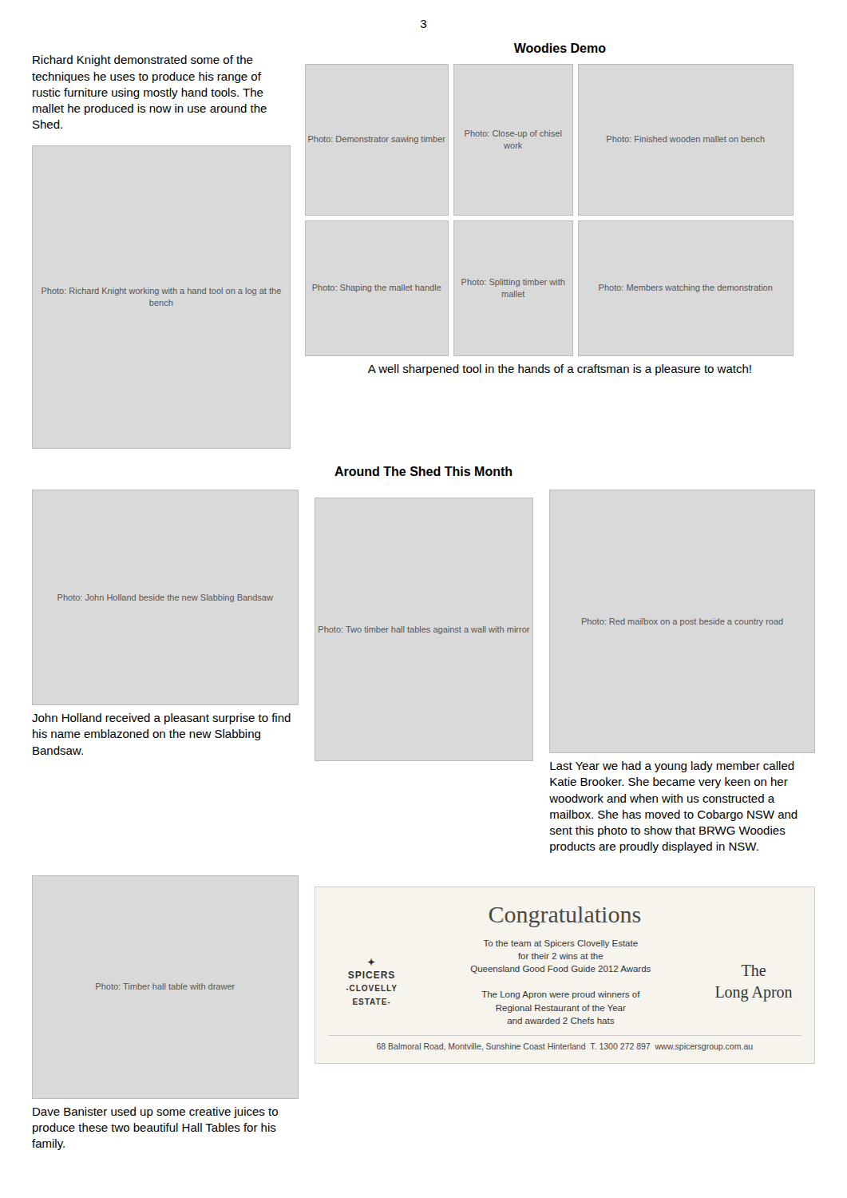3
Richard Knight demonstrated some of the techniques he uses to produce his range of rustic furniture using mostly hand tools. The mallet he produced is now in use around the Shed.
Photo: Richard Knight working with a hand tool on a log at the bench
Woodies Demo
Photo: Demonstrator sawing timber
Photo: Close-up of chisel work
Photo: Finished wooden mallet on bench
Photo: Shaping the mallet handle
Photo: Splitting timber with mallet
Photo: Members watching the demonstration
A well sharpened tool in the hands of a craftsman is a pleasure to watch!
Around The Shed This Month
Photo: John Holland beside the new Slabbing Bandsaw
John Holland received a pleasant surprise to find his name emblazoned on the new Slabbing Bandsaw.
Photo: Two timber hall tables against a wall with mirror
Photo: Red mailbox on a post beside a country road
Last Year we had a young lady member called Katie Brooker. She became very keen on her woodwork and when with us constructed a mailbox. She has moved to Cobargo NSW and sent this photo to show that BRWG Woodies products are proudly displayed in NSW.
Photo: Timber hall table with drawer
Dave Banister used up some creative juices to produce these two beautiful Hall Tables for his family.
Congratulations
✦
SPICERS
-CLOVELLY ESTATE-
To the team at Spicers Clovelly Estate
for their 2 wins at the
Queensland Good Food Guide 2012 Awards
The Long Apron were proud winners of
Regional Restaurant of the Year
and awarded 2 Chefs hats
The
Long Apron
68 Balmoral Road, Montville, Sunshine Coast Hinterland T. 1300 272 897 www.spicersgroup.com.au